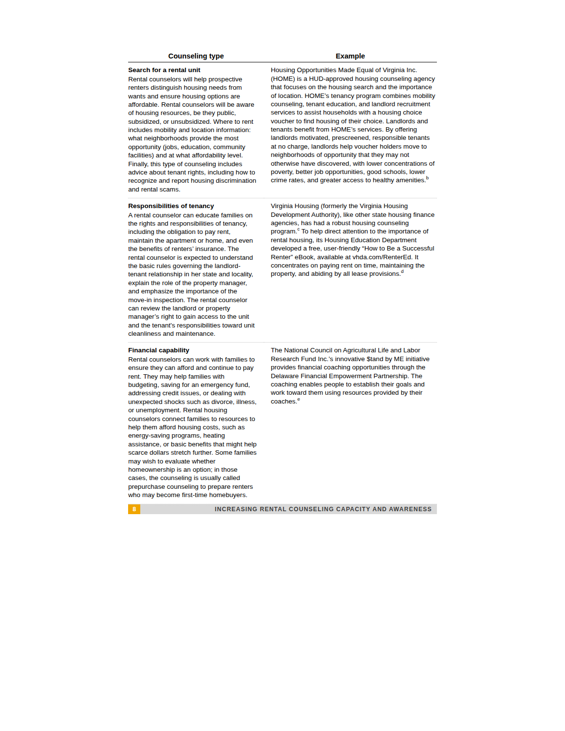| Counseling type | Example |
| --- | --- |
| Search for a rental unit Rental counselors will help prospective renters distinguish housing needs from wants and ensure housing options are affordable. Rental counselors will be aware of housing resources, be they public, subsidized, or unsubsidized. Where to rent includes mobility and location information: what neighborhoods provide the most opportunity (jobs, education, community facilities) and at what affordability level. Finally, this type of counseling includes advice about tenant rights, including how to recognize and report housing discrimination and rental scams. | Housing Opportunities Made Equal of Virginia Inc. (HOME) is a HUD-approved housing counseling agency that focuses on the housing search and the importance of location. HOME’s tenancy program combines mobility counseling, tenant education, and landlord recruitment services to assist households with a housing choice voucher to find housing of their choice. Landlords and tenants benefit from HOME’s services. By offering landlords motivated, prescreened, responsible tenants at no charge, landlords help voucher holders move to neighborhoods of opportunity that they may not otherwise have discovered, with lower concentrations of poverty, better job opportunities, good schools, lower crime rates, and greater access to healthy amenities. b |
| Responsibilities of tenancy A rental counselor can educate families on the rights and responsibilities of tenancy, including the obligation to pay rent, maintain the apartment or home, and even the benefits of renters’ insurance. The rental counselor is expected to understand the basic rules governing the landlord-tenant relationship in her state and locality, explain the role of the property manager, and emphasize the importance of the move-in inspection. The rental counselor can review the landlord or property manager’s right to gain access to the unit and the tenant's responsibilities toward unit cleanliness and maintenance. | Virginia Housing (formerly the Virginia Housing Development Authority), like other state housing finance agencies, has had a robust housing counseling program. c To help direct attention to the importance of rental housing, its Housing Education Department developed a free, user-friendly “How to Be a Successful Renter” eBook, available at vhda.com/RenterEd. It concentrates on paying rent on time, maintaining the property, and abiding by all lease provisions. d |
| Financial capability Rental counselors can work with families to ensure they can afford and continue to pay rent. They may help families with budgeting, saving for an emergency fund, addressing credit issues, or dealing with unexpected shocks such as divorce, illness, or unemployment. Rental housing counselors connect families to resources to help them afford housing costs, such as energy-saving programs, heating assistance, or basic benefits that might help scarce dollars stretch further. Some families may wish to evaluate whether homeownership is an option; in those cases, the counseling is usually called prepurchase counseling to prepare renters who may become first-time homebuyers. | The National Council on Agricultural Life and Labor Research Fund Inc.’s innovative $tand by ME initiative provides financial coaching opportunities through the Delaware Financial Empowerment Partnership. The coaching enables people to establish their goals and work toward them using resources provided by their coaches. e |
8
INCREASING RENTAL COUNSELING CAPACITY AND AWARENESS